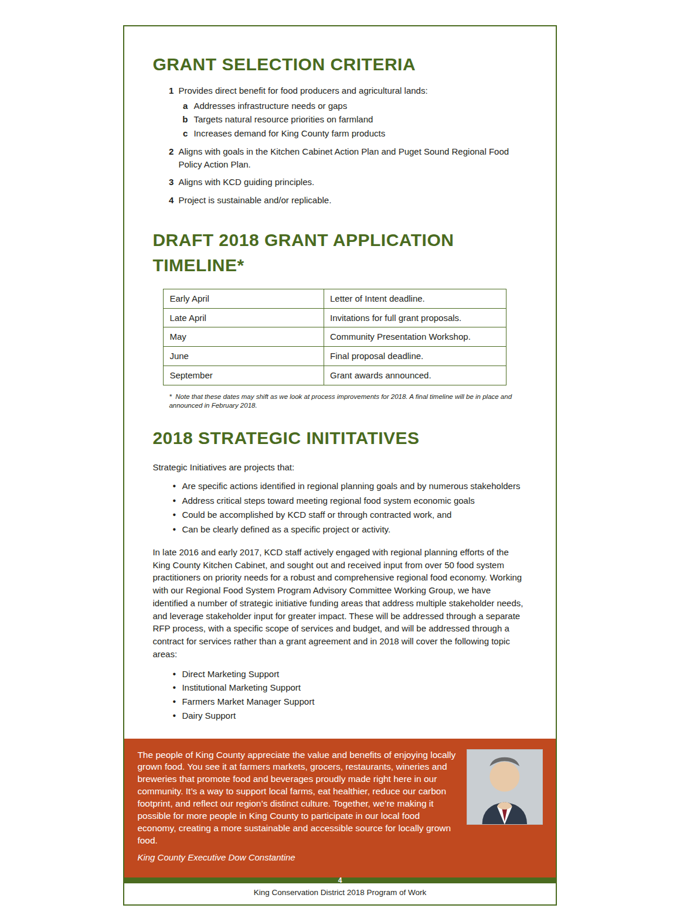Grant Selection Criteria
Provides direct benefit for food producers and agricultural lands:
Addresses infrastructure needs or gaps
Targets natural resource priorities on farmland
Increases demand for King County farm products
Aligns with goals in the Kitchen Cabinet Action Plan and Puget Sound Regional Food Policy Action Plan.
Aligns with KCD guiding principles.
Project is sustainable and/or replicable.
Draft 2018 Grant Application Timeline*
| Early April | Letter of Intent deadline. |
| Late April | Invitations for full grant proposals. |
| May | Community Presentation Workshop. |
| June | Final proposal deadline. |
| September | Grant awards announced. |
* Note that these dates may shift as we look at process improvements for 2018. A final timeline will be in place and announced in February 2018.
2018 Strategic Inititatives
Strategic Initiatives are projects that:
Are specific actions identified in regional planning goals and by numerous stakeholders
Address critical steps toward meeting regional food system economic goals
Could be accomplished by KCD staff or through contracted work, and
Can be clearly defined as a specific project or activity.
In late 2016 and early 2017, KCD staff actively engaged with regional planning efforts of the King County Kitchen Cabinet, and sought out and received input from over 50 food system practitioners on priority needs for a robust and comprehensive regional food economy. Working with our Regional Food System Program Advisory Committee Working Group, we have identified a number of strategic initiative funding areas that address multiple stakeholder needs, and leverage stakeholder input for greater impact. These will be addressed through a separate RFP process, with a specific scope of services and budget, and will be addressed through a contract for services rather than a grant agreement and in 2018 will cover the following topic areas:
Direct Marketing Support
Institutional Marketing Support
Farmers Market Manager Support
Dairy Support
The people of King County appreciate the value and benefits of enjoying locally grown food. You see it at farmers markets, grocers, restaurants, wineries and breweries that promote food and beverages proudly made right here in our community. It’s a way to support local farms, eat healthier, reduce our carbon footprint, and reflect our region’s distinct culture. Together, we’re making it possible for more people in King County to participate in our local food economy, creating a more sustainable and accessible source for locally grown food.
King County Executive Dow Constantine
4
King Conservation District 2018 Program of Work